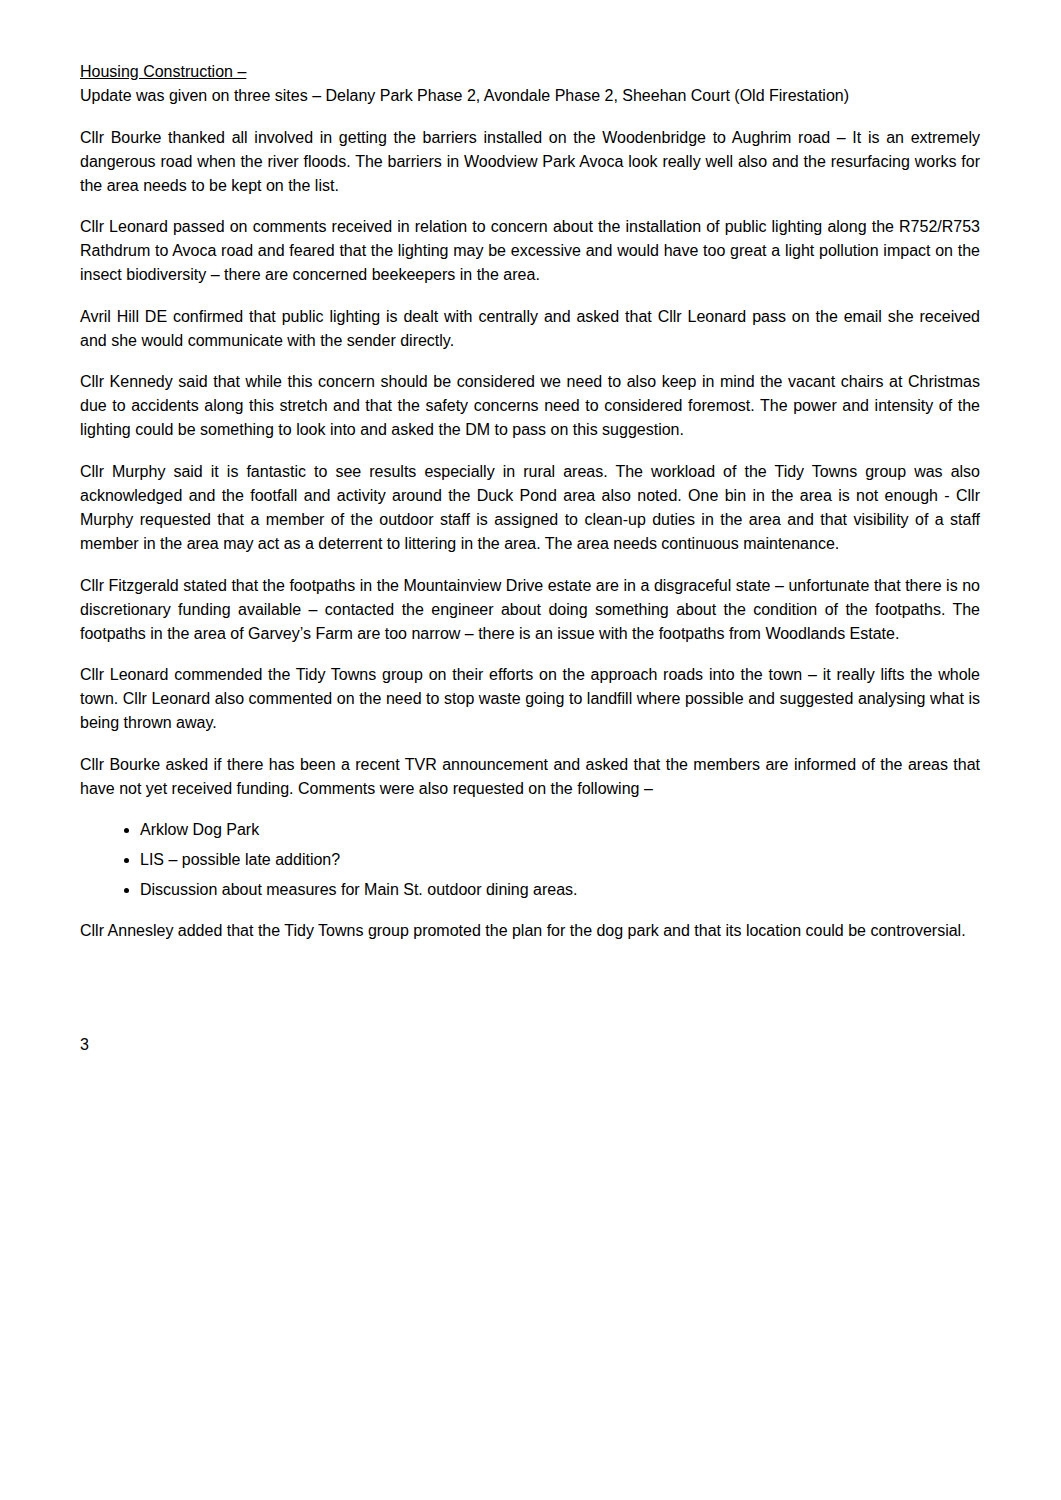Housing Construction –
Update was given on three sites – Delany Park Phase 2, Avondale Phase 2, Sheehan Court (Old Firestation)
Cllr Bourke thanked all involved in getting the barriers installed on the Woodenbridge to Aughrim road – It is an extremely dangerous road when the river floods. The barriers in Woodview Park Avoca look really well also and the resurfacing works for the area needs to be kept on the list.
Cllr Leonard passed on comments received in relation to concern about the installation of public lighting along the R752/R753 Rathdrum to Avoca road and feared that the lighting may be excessive and would have too great a light pollution impact on the insect biodiversity – there are concerned beekeepers in the area.
Avril Hill DE confirmed that public lighting is dealt with centrally and asked that Cllr Leonard pass on the email she received and she would communicate with the sender directly.
Cllr Kennedy said that while this concern should be considered we need to also keep in mind the vacant chairs at Christmas due to accidents along this stretch and that the safety concerns need to considered foremost. The power and intensity of the lighting could be something to look into and asked the DM to pass on this suggestion.
Cllr Murphy said it is fantastic to see results especially in rural areas. The workload of the Tidy Towns group was also acknowledged and the footfall and activity around the Duck Pond area also noted. One bin in the area is not enough - Cllr Murphy requested that a member of the outdoor staff is assigned to clean-up duties in the area and that visibility of a staff member in the area may act as a deterrent to littering in the area. The area needs continuous maintenance.
Cllr Fitzgerald stated that the footpaths in the Mountainview Drive estate are in a disgraceful state – unfortunate that there is no discretionary funding available – contacted the engineer about doing something about the condition of the footpaths. The footpaths in the area of Garvey’s Farm are too narrow – there is an issue with the footpaths from Woodlands Estate.
Cllr Leonard commended the Tidy Towns group on their efforts on the approach roads into the town – it really lifts the whole town. Cllr Leonard also commented on the need to stop waste going to landfill where possible and suggested analysing what is being thrown away.
Cllr Bourke asked if there has been a recent TVR announcement and asked that the members are informed of the areas that have not yet received funding. Comments were also requested on the following –
Arklow Dog Park
LIS – possible late addition?
Discussion about measures for Main St. outdoor dining areas.
Cllr Annesley added that the Tidy Towns group promoted the plan for the dog park and that its location could be controversial.
3